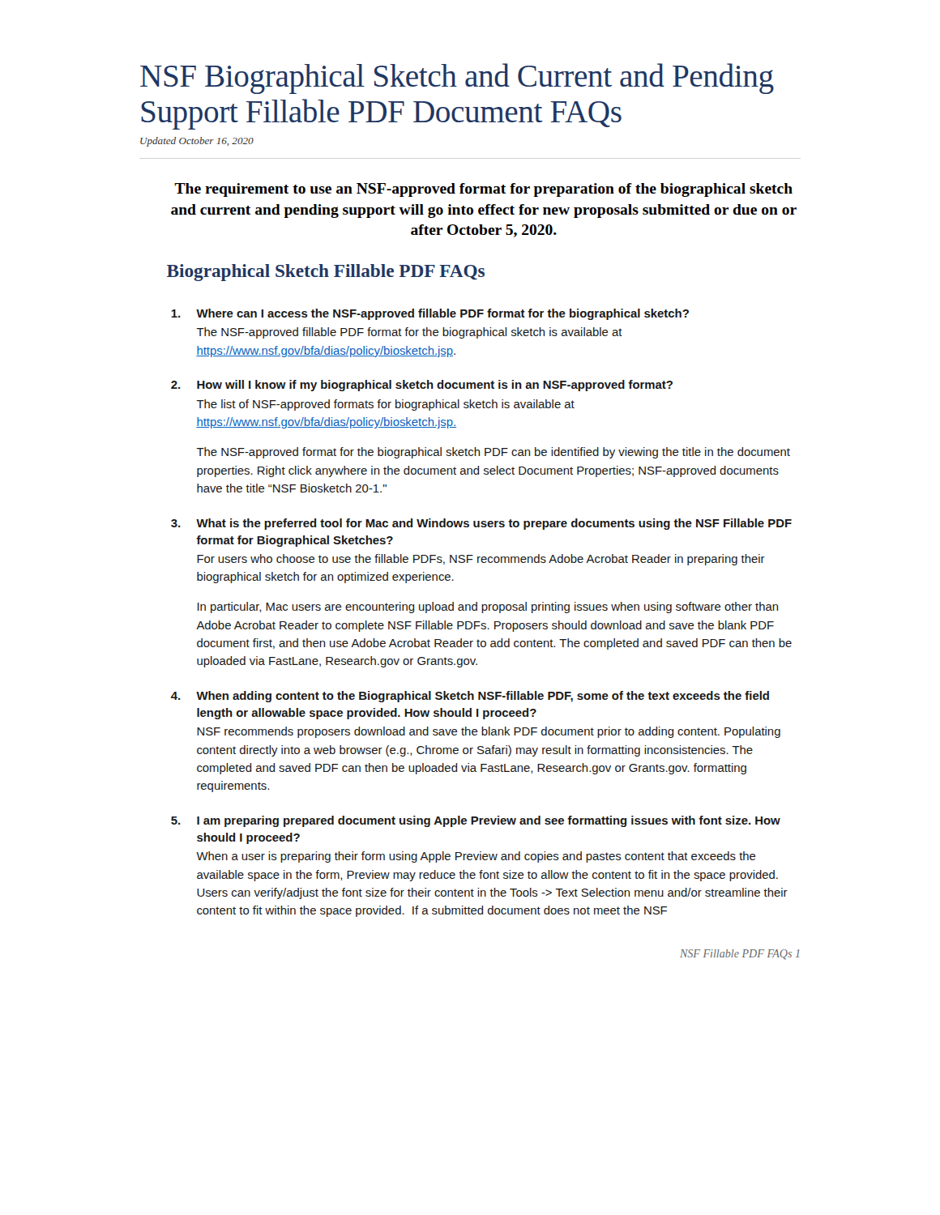NSF Biographical Sketch and Current and Pending Support Fillable PDF Document FAQs
Updated October 16, 2020
The requirement to use an NSF-approved format for preparation of the biographical sketch and current and pending support will go into effect for new proposals submitted or due on or after October 5, 2020.
Biographical Sketch Fillable PDF FAQs
Where can I access the NSF-approved fillable PDF format for the biographical sketch?
The NSF-approved fillable PDF format for the biographical sketch is available at https://www.nsf.gov/bfa/dias/policy/biosketch.jsp.
How will I know if my biographical sketch document is in an NSF-approved format?
The list of NSF-approved formats for biographical sketch is available at https://www.nsf.gov/bfa/dias/policy/biosketch.jsp.
The NSF-approved format for the biographical sketch PDF can be identified by viewing the title in the document properties. Right click anywhere in the document and select Document Properties; NSF-approved documents have the title “NSF Biosketch 20-1."
What is the preferred tool for Mac and Windows users to prepare documents using the NSF Fillable PDF format for Biographical Sketches?
For users who choose to use the fillable PDFs, NSF recommends Adobe Acrobat Reader in preparing their biographical sketch for an optimized experience.
In particular, Mac users are encountering upload and proposal printing issues when using software other than Adobe Acrobat Reader to complete NSF Fillable PDFs. Proposers should download and save the blank PDF document first, and then use Adobe Acrobat Reader to add content. The completed and saved PDF can then be uploaded via FastLane, Research.gov or Grants.gov.
When adding content to the Biographical Sketch NSF-fillable PDF, some of the text exceeds the field length or allowable space provided. How should I proceed?
NSF recommends proposers download and save the blank PDF document prior to adding content. Populating content directly into a web browser (e.g., Chrome or Safari) may result in formatting inconsistencies. The completed and saved PDF can then be uploaded via FastLane, Research.gov or Grants.gov. formatting requirements.
I am preparing prepared document using Apple Preview and see formatting issues with font size. How should I proceed?
When a user is preparing their form using Apple Preview and copies and pastes content that exceeds the available space in the form, Preview may reduce the font size to allow the content to fit in the space provided. Users can verify/adjust the font size for their content in the Tools -> Text Selection menu and/or streamline their content to fit within the space provided. If a submitted document does not meet the NSF
NSF Fillable PDF FAQs 1